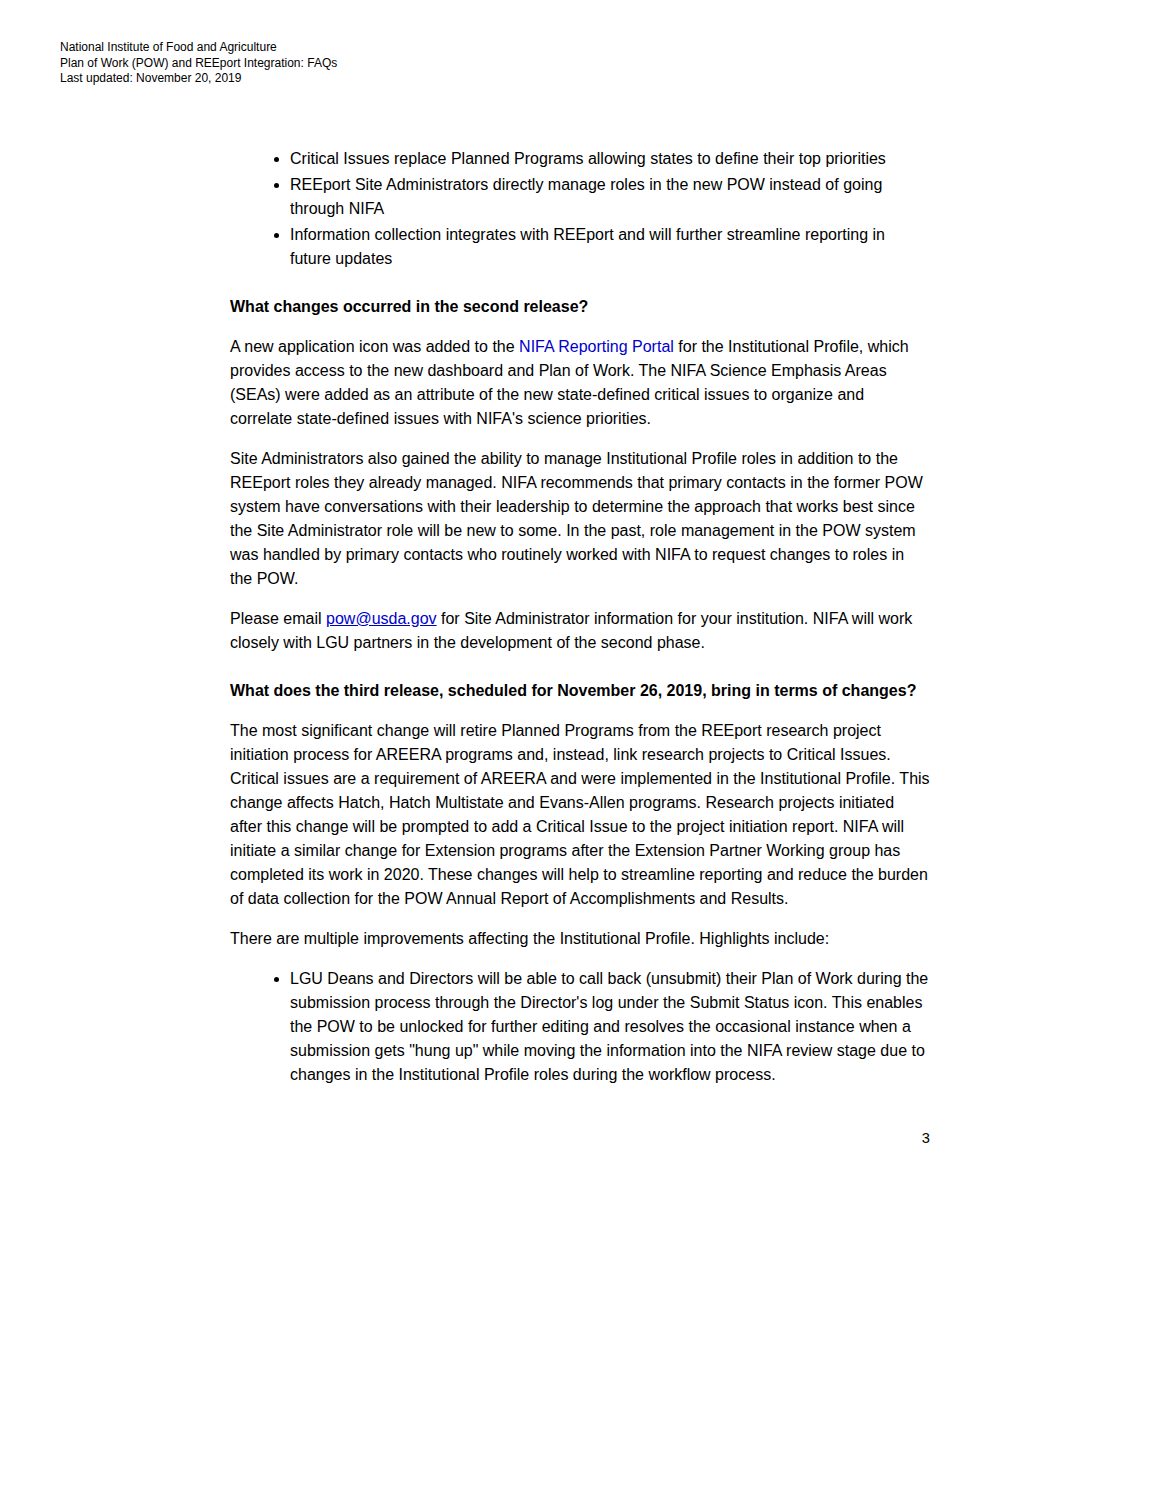National Institute of Food and Agriculture
Plan of Work (POW) and REEport Integration: FAQs
Last updated: November 20, 2019
Critical Issues replace Planned Programs allowing states to define their top priorities
REEport Site Administrators directly manage roles in the new POW instead of going through NIFA
Information collection integrates with REEport and will further streamline reporting in future updates
What changes occurred in the second release?
A new application icon was added to the NIFA Reporting Portal for the Institutional Profile, which provides access to the new dashboard and Plan of Work. The NIFA Science Emphasis Areas (SEAs) were added as an attribute of the new state-defined critical issues to organize and correlate state-defined issues with NIFA's science priorities.
Site Administrators also gained the ability to manage Institutional Profile roles in addition to the REEport roles they already managed. NIFA recommends that primary contacts in the former POW system have conversations with their leadership to determine the approach that works best since the Site Administrator role will be new to some. In the past, role management in the POW system was handled by primary contacts who routinely worked with NIFA to request changes to roles in the POW.
Please email pow@usda.gov for Site Administrator information for your institution. NIFA will work closely with LGU partners in the development of the second phase.
What does the third release, scheduled for November 26, 2019, bring in terms of changes?
The most significant change will retire Planned Programs from the REEport research project initiation process for AREERA programs and, instead, link research projects to Critical Issues. Critical issues are a requirement of AREERA and were implemented in the Institutional Profile. This change affects Hatch, Hatch Multistate and Evans-Allen programs. Research projects initiated after this change will be prompted to add a Critical Issue to the project initiation report. NIFA will initiate a similar change for Extension programs after the Extension Partner Working group has completed its work in 2020. These changes will help to streamline reporting and reduce the burden of data collection for the POW Annual Report of Accomplishments and Results.
There are multiple improvements affecting the Institutional Profile. Highlights include:
LGU Deans and Directors will be able to call back (unsubmit) their Plan of Work during the submission process through the Director's log under the Submit Status icon. This enables the POW to be unlocked for further editing and resolves the occasional instance when a submission gets "hung up" while moving the information into the NIFA review stage due to changes in the Institutional Profile roles during the workflow process.
3